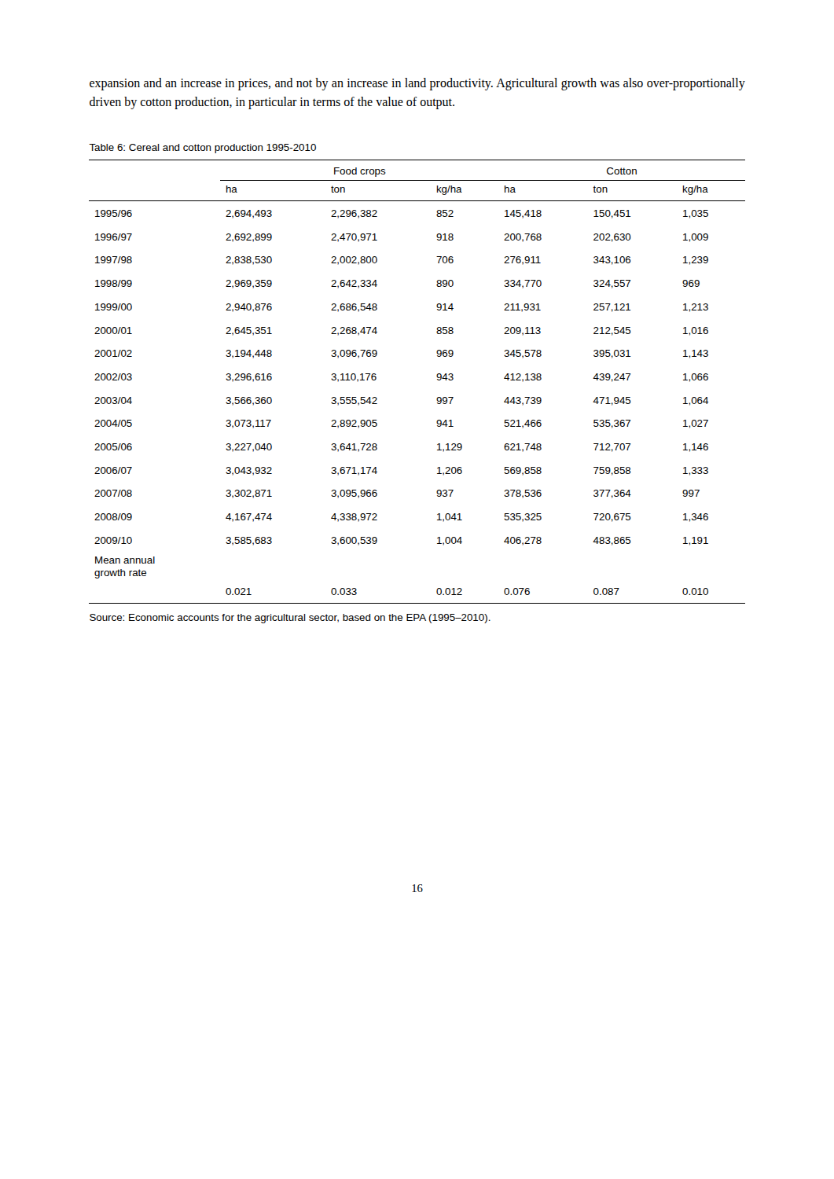expansion and an increase in prices, and not by an increase in land productivity. Agricultural growth was also over-proportionally driven by cotton production, in particular in terms of the value of output.
Table 6: Cereal and cotton production 1995-2010
| | Food crops | Cotton |
| --- | --- | --- |
| | ha | ton | kg/ha | ha | ton | kg/ha |
| 1995/96 | 2,694,493 | 2,296,382 | 852 | 145,418 | 150,451 | 1,035 |
| 1996/97 | 2,692,899 | 2,470,971 | 918 | 200,768 | 202,630 | 1,009 |
| 1997/98 | 2,838,530 | 2,002,800 | 706 | 276,911 | 343,106 | 1,239 |
| 1998/99 | 2,969,359 | 2,642,334 | 890 | 334,770 | 324,557 | 969 |
| 1999/00 | 2,940,876 | 2,686,548 | 914 | 211,931 | 257,121 | 1,213 |
| 2000/01 | 2,645,351 | 2,268,474 | 858 | 209,113 | 212,545 | 1,016 |
| 2001/02 | 3,194,448 | 3,096,769 | 969 | 345,578 | 395,031 | 1,143 |
| 2002/03 | 3,296,616 | 3,110,176 | 943 | 412,138 | 439,247 | 1,066 |
| 2003/04 | 3,566,360 | 3,555,542 | 997 | 443,739 | 471,945 | 1,064 |
| 2004/05 | 3,073,117 | 2,892,905 | 941 | 521,466 | 535,367 | 1,027 |
| 2005/06 | 3,227,040 | 3,641,728 | 1,129 | 621,748 | 712,707 | 1,146 |
| 2006/07 | 3,043,932 | 3,671,174 | 1,206 | 569,858 | 759,858 | 1,333 |
| 2007/08 | 3,302,871 | 3,095,966 | 937 | 378,536 | 377,364 | 997 |
| 2008/09 | 4,167,474 | 4,338,972 | 1,041 | 535,325 | 720,675 | 1,346 |
| 2009/10 | 3,585,683 | 3,600,539 | 1,004 | 406,278 | 483,865 | 1,191 |
| Mean annual growth rate | | | | | | |
| | 0.021 | 0.033 | 0.012 | 0.076 | 0.087 | 0.010 |
Source: Economic accounts for the agricultural sector, based on the EPA (1995–2010).
16